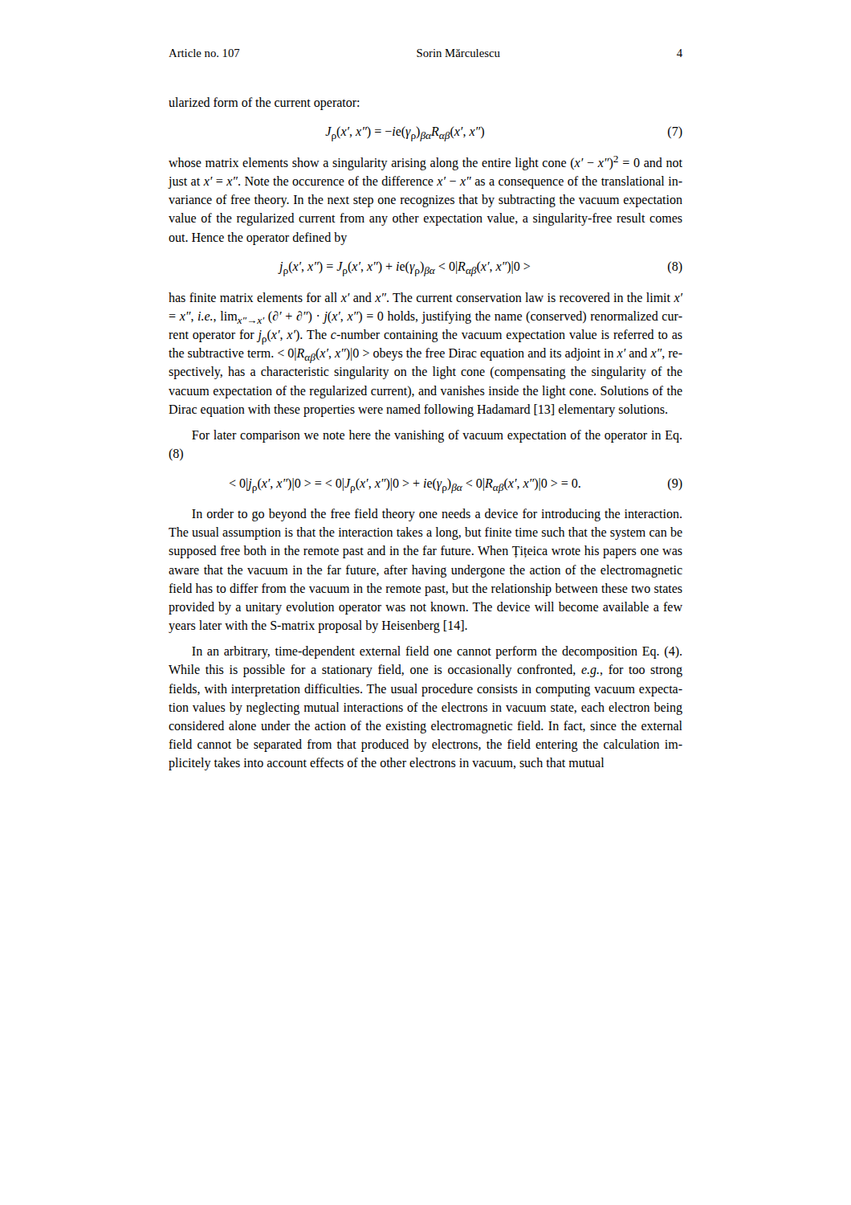Article no. 107 Sorin Mărculescu 4
ularized form of the current operator:
Jρ(x′, x″) = −ie(γρ)βαRαβ(x′, x″) (7)
whose matrix elements show a singularity arising along the entire light cone (x′ − x″)2 = 0 and not just at x′ = x″. Note the occurence of the difference x′ − x″ as a consequence of the translational invariance of free theory. In the next step one recognizes that by subtracting the vacuum expectation value of the regularized current from any other expectation value, a singularity-free result comes out. Hence the operator defined by
jρ(x′, x″) = Jρ(x′, x″) + ie(γρ)βα < 0|Rαβ(x′, x″)|0 > (8)
has finite matrix elements for all x′ and x″. The current conservation law is recovered in the limit x′ = x″, i.e., limx″→x′ (∂′ + ∂″) · j(x′, x″) = 0 holds, justifying the name (conserved) renormalized current operator for jρ(x′, x′). The c-number containing the vacuum expectation value is referred to as the subtractive term. < 0|Rαβ(x′, x″)|0 > obeys the free Dirac equation and its adjoint in x′ and x″, respectively, has a characteristic singularity on the light cone (compensating the singularity of the vacuum expectation of the regularized current), and vanishes inside the light cone. Solutions of the Dirac equation with these properties were named following Hadamard [13] elementary solutions.
For later comparison we note here the vanishing of vacuum expectation of the operator in Eq. (8)
< 0|jρ(x′, x″)|0 > = < 0|Jρ(x′, x″)|0 > + ie(γρ)βα < 0|Rαβ(x′, x″)|0 > = 0. (9)
In order to go beyond the free field theory one needs a device for introducing the interaction. The usual assumption is that the interaction takes a long, but finite time such that the system can be supposed free both in the remote past and in the far future. When Țițeica wrote his papers one was aware that the vacuum in the far future, after having undergone the action of the electromagnetic field has to differ from the vacuum in the remote past, but the relationship between these two states provided by a unitary evolution operator was not known. The device will become available a few years later with the S-matrix proposal by Heisenberg [14].
In an arbitrary, time-dependent external field one cannot perform the decomposition Eq. (4). While this is possible for a stationary field, one is occasionally confronted, e.g., for too strong fields, with interpretation difficulties. The usual procedure consists in computing vacuum expectation values by neglecting mutual interactions of the electrons in vacuum state, each electron being considered alone under the action of the existing electromagnetic field. In fact, since the external field cannot be separated from that produced by electrons, the field entering the calculation implicitely takes into account effects of the other electrons in vacuum, such that mutual